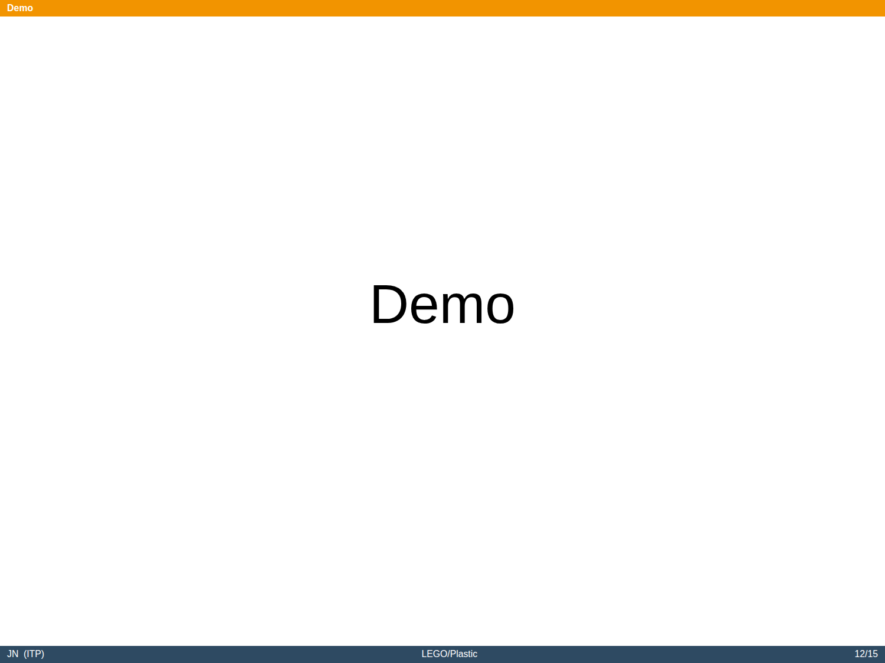Demo
Demo
JN (ITP)
LEGO/Plastic
12/15